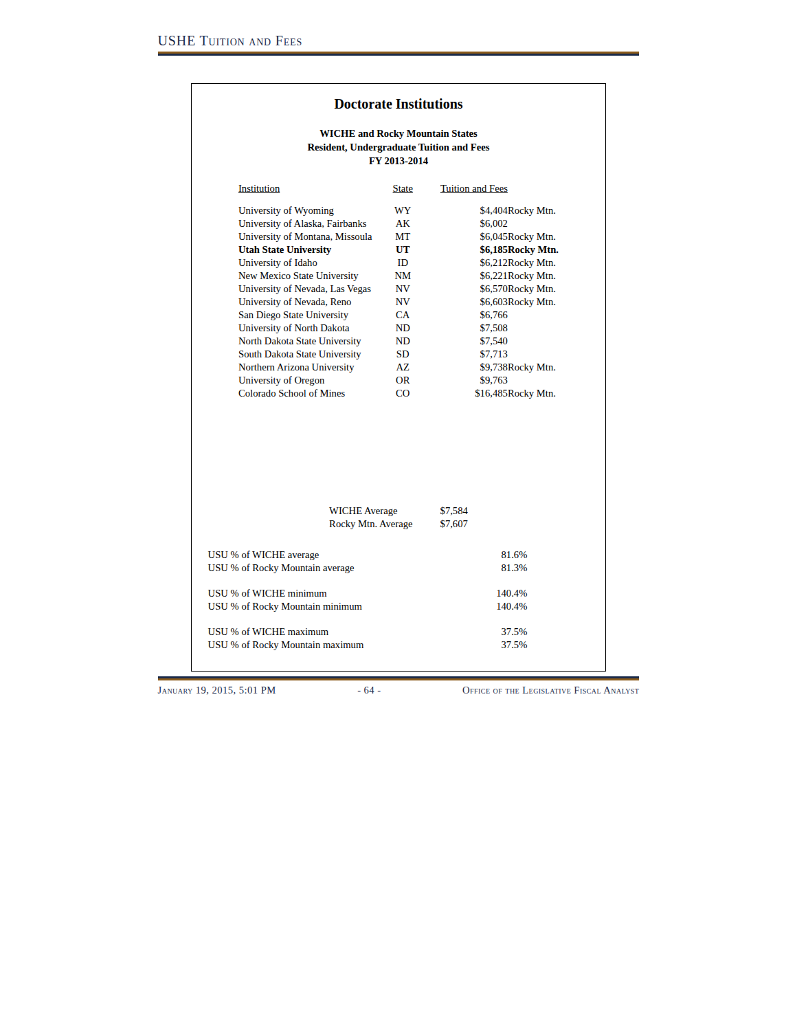USHE Tuition and Fees
Doctorate Institutions
WICHE and Rocky Mountain States
Resident, Undergraduate Tuition and Fees
FY 2013-2014
| Institution | State | Tuition and Fees | |
| --- | --- | --- | --- |
| University of Wyoming | WY | $4,404 | Rocky Mtn. |
| University of Alaska, Fairbanks | AK | $6,002 | |
| University of Montana, Missoula | MT | $6,045 | Rocky Mtn. |
| Utah State University | UT | $6,185 | Rocky Mtn. |
| University of Idaho | ID | $6,212 | Rocky Mtn. |
| New Mexico State University | NM | $6,221 | Rocky Mtn. |
| University of Nevada, Las Vegas | NV | $6,570 | Rocky Mtn. |
| University of Nevada, Reno | NV | $6,603 | Rocky Mtn. |
| San Diego State University | CA | $6,766 | |
| University of North Dakota | ND | $7,508 | |
| North Dakota State University | ND | $7,540 | |
| South Dakota State University | SD | $7,713 | |
| Northern Arizona University | AZ | $9,738 | Rocky Mtn. |
| University of Oregon | OR | $9,763 | |
| Colorado School of Mines | CO | $16,485 | Rocky Mtn. |
| WICHE Average | $7,584 |
| Rocky Mtn. Average | $7,607 |
| USU % of WICHE average | 81.6% |
| USU % of Rocky Mountain average | 81.3% |
| USU % of WICHE minimum | 140.4% |
| USU % of Rocky Mountain minimum | 140.4% |
| USU % of WICHE maximum | 37.5% |
| USU % of Rocky Mountain maximum | 37.5% |
January 19, 2015, 5:01 PM - 64 - Office of the Legislative Fiscal Analyst